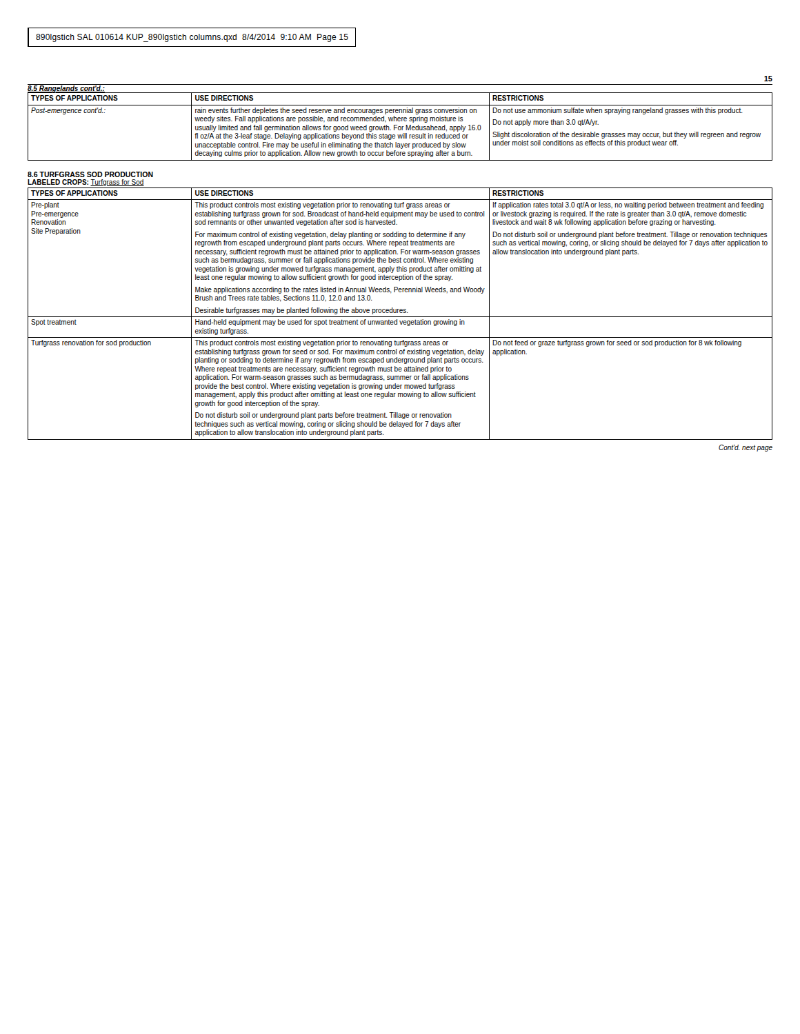890lgstich SAL 010614 KUP_890lgstich columns.qxd 8/4/2014 9:10 AM Page 15
15
8.5 Rangelands cont'd.:
| TYPES OF APPLICATIONS | USE DIRECTIONS | RESTRICTIONS |
| --- | --- | --- |
| Post-emergence cont'd.: | rain events further depletes the seed reserve and encourages perennial grass conversion on weedy sites. Fall applications are possible, and recommended, where spring moisture is usually limited and fall germination allows for good weed growth. For Medusahead, apply 16.0 fl oz/A at the 3-leaf stage. Delaying applications beyond this stage will result in reduced or unacceptable control. Fire may be useful in eliminating the thatch layer produced by slow decaying culms prior to application. Allow new growth to occur before spraying after a burn. | Do not use ammonium sulfate when spraying rangeland grasses with this product. Do not apply more than 3.0 qt/A/yr. Slight discoloration of the desirable grasses may occur, but they will regreen and regrow under moist soil conditions as effects of this product wear off. |
8.6 TURFGRASS SOD PRODUCTION
LABELED CROPS: Turfgrass for Sod
| TYPES OF APPLICATIONS | USE DIRECTIONS | RESTRICTIONS |
| --- | --- | --- |
| Pre-plant Pre-emergence Renovation Site Preparation | This product controls most existing vegetation prior to renovating turf grass areas or establishing turfgrass grown for sod. Broadcast of hand-held equipment may be used to control sod remnants or other unwanted vegetation after sod is harvested. For maximum control of existing vegetation, delay planting or sodding to determine if any regrowth from escaped underground plant parts occurs. Where repeat treatments are necessary, sufficient regrowth must be attained prior to application. For warm-season grasses such as bermudagrass, summer or fall applications provide the best control. Where existing vegetation is growing under mowed turfgrass management, apply this product after omitting at least one regular mowing to allow sufficient growth for good interception of the spray. Make applications according to the rates listed in Annual Weeds, Perennial Weeds, and Woody Brush and Trees rate tables, Sections 11.0, 12.0 and 13.0. Desirable turfgrasses may be planted following the above procedures. | If application rates total 3.0 qt/A or less, no waiting period between treatment and feeding or livestock grazing is required. If the rate is greater than 3.0 qt/A, remove domestic livestock and wait 8 wk following application before grazing or harvesting. Do not disturb soil or underground plant before treatment. Tillage or renovation techniques such as vertical mowing, coring, or slicing should be delayed for 7 days after application to allow translocation into underground plant parts. |
| Spot treatment | Hand-held equipment may be used for spot treatment of unwanted vegetation growing in existing turfgrass. | |
| Turfgrass renovation for sod production | This product controls most existing vegetation prior to renovating turfgrass areas or establishing turfgrass grown for seed or sod. For maximum control of existing vegetation, delay planting or sodding to determine if any regrowth from escaped underground plant parts occurs. Where repeat treatments are necessary, sufficient regrowth must be attained prior to application. For warm-season grasses such as bermudagrass, summer or fall applications provide the best control. Where existing vegetation is growing under mowed turfgrass management, apply this product after omitting at least one regular mowing to allow sufficient growth for good interception of the spray. Do not disturb soil or underground plant parts before treatment. Tillage or renovation techniques such as vertical mowing, coring or slicing should be delayed for 7 days after application to allow translocation into underground plant parts. | Do not feed or graze turfgrass grown for seed or sod production for 8 wk following application. |
Cont'd. next page